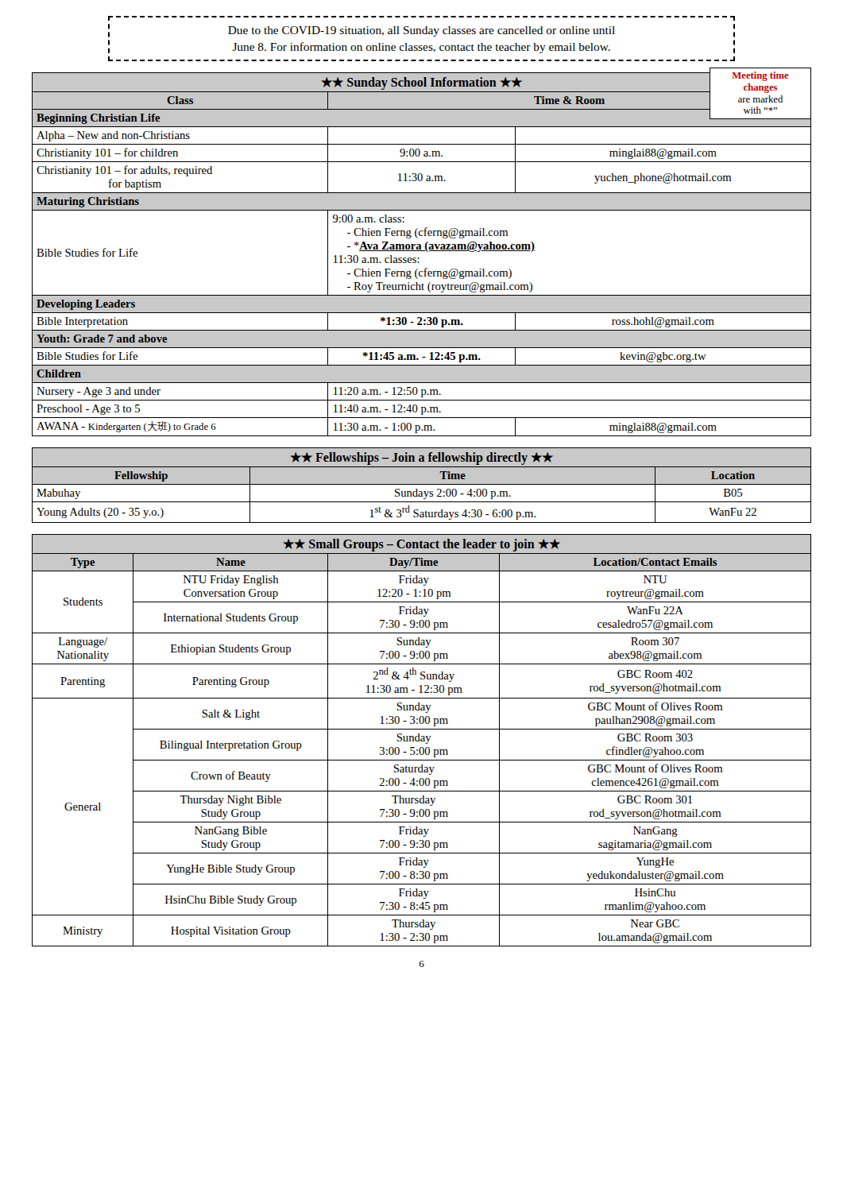Due to the COVID-19 situation, all Sunday classes are cancelled or online until
June 8. For information on online classes, contact the teacher by email below.
Meeting time
changes
are marked
with “*”
| ★★ Sunday School Information ★★ |
| Class | Time & Room |
| Beginning Christian Life |
| Alpha – New and non-Christians | | |
| Christianity 101 – for children | 9:00 a.m. | minglai88@gmail.com |
| Christianity 101 – for adults, required for baptism | 11:30 a.m. | yuchen_phone@hotmail.com |
| Maturing Christians |
| Bible Studies for Life | 9:00 a.m. class: Chien Ferng ( cferng@gmail.com * Ava Zamora (avazam@yahoo.com) 11:30 a.m. classes: Chien Ferng ( cferng@gmail.com ) Roy Treurnicht ( roytreur@gmail.com ) |
| Developing Leaders |
| Bible Interpretation | *1:30 - 2:30 p.m. | ross.hohl@gmail.com |
| Youth: Grade 7 and above |
| Bible Studies for Life | *11:45 a.m. - 12:45 p.m. | kevin@gbc.org.tw |
| Children |
| Nursery - Age 3 and under | 11:20 a.m. - 12:50 p.m. |
| Preschool - Age 3 to 5 | 11:40 a.m. - 12:40 p.m. |
| AWANA - Kindergarten (大班) to Grade 6 | 11:30 a.m. - 1:00 p.m. | minglai88@gmail.com |
| ★★ Fellowships – Join a fellowship directly ★★ |
| Fellowship | Time | Location |
| Mabuhay | Sundays 2:00 - 4:00 p.m. | B05 |
| Young Adults (20 - 35 y.o.) | 1 st & 3 rd Saturdays 4:30 - 6:00 p.m. | WanFu 22 |
| ★★ Small Groups – Contact the leader to join ★★ |
| Type | Name | Day/Time | Location/Contact Emails |
| Students | NTU Friday English Conversation Group | Friday 12:20 - 1:10 pm | NTU roytreur@gmail.com |
| International Students Group | Friday 7:30 - 9:00 pm | WanFu 22A cesaledro57@gmail.com |
| Language/ Nationality | Ethiopian Students Group | Sunday 7:00 - 9:00 pm | Room 307 abex98@gmail.com |
| Parenting | Parenting Group | 2 nd & 4 th Sunday 11:30 am - 12:30 pm | GBC Room 402 rod_syverson@hotmail.com |
| General | Salt & Light | Sunday 1:30 - 3:00 pm | GBC Mount of Olives Room paulhan2908@gmail.com |
| Bilingual Interpretation Group | Sunday 3:00 - 5:00 pm | GBC Room 303 cfindler@yahoo.com |
| Crown of Beauty | Saturday 2:00 - 4:00 pm | GBC Mount of Olives Room clemence4261@gmail.com |
| Thursday Night Bible Study Group | Thursday 7:30 - 9:00 pm | GBC Room 301 rod_syverson@hotmail.com |
| NanGang Bible Study Group | Friday 7:00 - 9:30 pm | NanGang sagitamaria@gmail.com |
| YungHe Bible Study Group | Friday 7:00 - 8:30 pm | YungHe yedukondaluster@gmail.com |
| HsinChu Bible Study Group | Friday 7:30 - 8:45 pm | HsinChu rmanlim@yahoo.com |
| Ministry | Hospital Visitation Group | Thursday 1:30 - 2:30 pm | Near GBC lou.amanda@gmail.com |
6